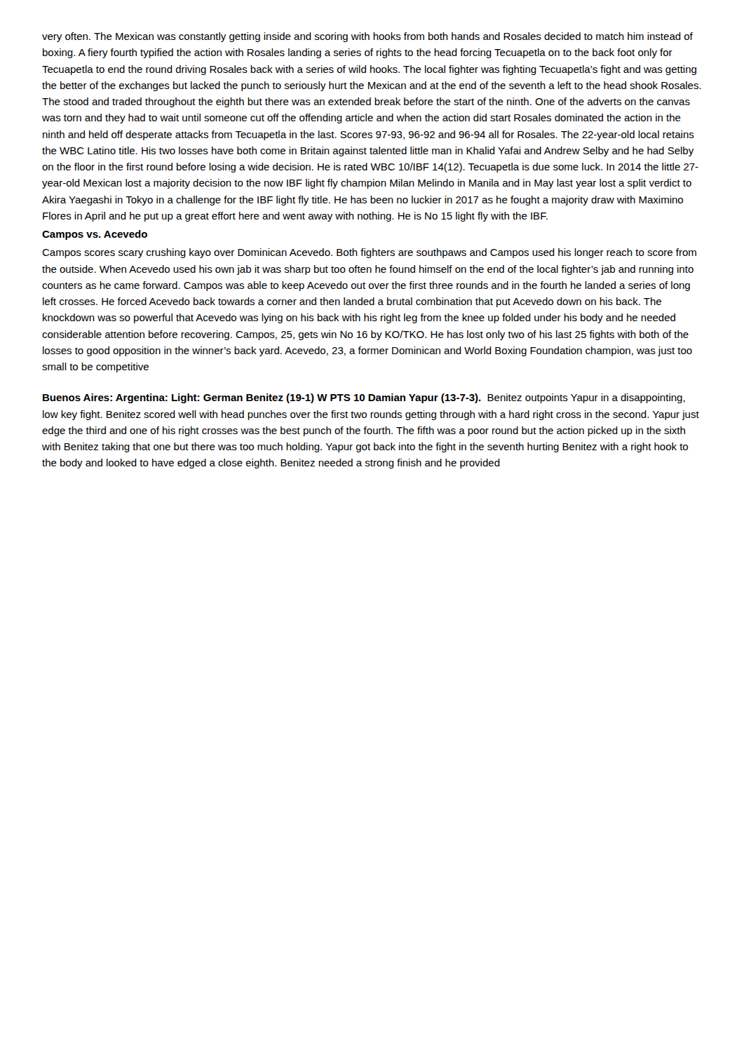very often. The Mexican was constantly getting inside and scoring with hooks from both hands and Rosales decided to match him instead of boxing. A fiery fourth typified the action with Rosales landing a series of rights to the head forcing Tecuapetla on to the back foot only for Tecuapetla to end the round driving Rosales back with a series of wild hooks. The local fighter was fighting Tecuapetla’s fight and was getting the better of the exchanges but lacked the punch to seriously hurt the Mexican and at the end of the seventh a left to the head shook Rosales. The stood and traded throughout the eighth but there was an extended break before the start of the ninth. One of the adverts on the canvas was torn and they had to wait until someone cut off the offending article and when the action did start Rosales dominated the action in the ninth and held off desperate attacks from Tecuapetla in the last. Scores 97-93, 96-92 and 96-94 all for Rosales. The 22-year-old local retains the WBC Latino title. His two losses have both come in Britain against talented little man in Khalid Yafai and Andrew Selby and he had Selby on the floor in the first round before losing a wide decision. He is rated WBC 10/IBF 14(12). Tecuapetla is due some luck. In 2014 the little 27-year-old Mexican lost a majority decision to the now IBF light fly champion Milan Melindo in Manila and in May last year lost a split verdict to Akira Yaegashi in Tokyo in a challenge for the IBF light fly title. He has been no luckier in 2017 as he fought a majority draw with Maximino Flores in April and he put up a great effort here and went away with nothing. He is No 15 light fly with the IBF.
Campos vs. Acevedo
Campos scores scary crushing kayo over Dominican Acevedo. Both fighters are southpaws and Campos used his longer reach to score from the outside. When Acevedo used his own jab it was sharp but too often he found himself on the end of the local fighter’s jab and running into counters as he came forward. Campos was able to keep Acevedo out over the first three rounds and in the fourth he landed a series of long left crosses. He forced Acevedo back towards a corner and then landed a brutal combination that put Acevedo down on his back. The knockdown was so powerful that Acevedo was lying on his back with his right leg from the knee up folded under his body and he needed considerable attention before recovering. Campos, 25, gets win No 16 by KO/TKO. He has lost only two of his last 25 fights with both of the losses to good opposition in the winner’s back yard. Acevedo, 23, a former Dominican and World Boxing Foundation champion, was just too small to be competitive
Buenos Aires: Argentina: Light: German Benitez (19-1) W PTS 10 Damian Yapur (13-7-3). Benitez outpoints Yapur in a disappointing, low key fight. Benitez scored well with head punches over the first two rounds getting through with a hard right cross in the second. Yapur just edge the third and one of his right crosses was the best punch of the fourth. The fifth was a poor round but the action picked up in the sixth with Benitez taking that one but there was too much holding. Yapur got back into the fight in the seventh hurting Benitez with a right hook to the body and looked to have edged a close eighth. Benitez needed a strong finish and he provided